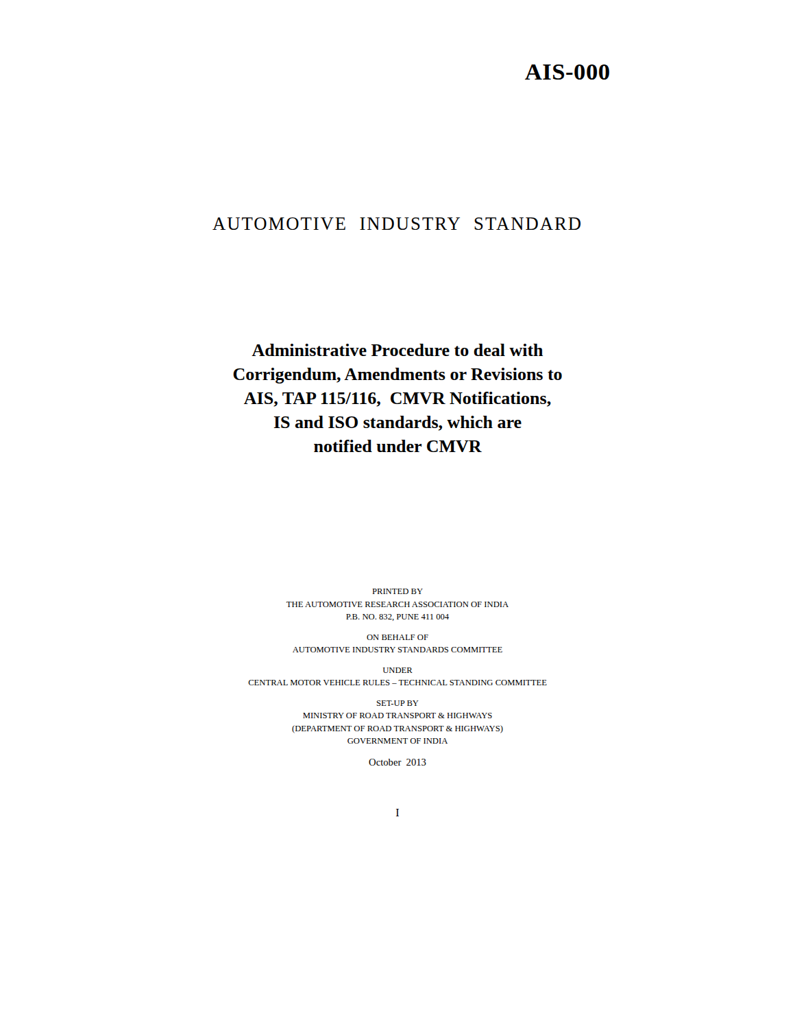AIS-000
AUTOMOTIVE INDUSTRY STANDARD
Administrative Procedure to deal with
Corrigendum, Amendments or Revisions to
AIS, TAP 115/116, CMVR Notifications,
IS and ISO standards, which are
notified under CMVR
PRINTED BY
THE AUTOMOTIVE RESEARCH ASSOCIATION OF INDIA
P.B. NO. 832, PUNE 411 004
ON BEHALF OF
AUTOMOTIVE INDUSTRY STANDARDS COMMITTEE
UNDER
CENTRAL MOTOR VEHICLE RULES – TECHNICAL STANDING COMMITTEE
SET-UP BY
MINISTRY OF ROAD TRANSPORT & HIGHWAYS
(DEPARTMENT OF ROAD TRANSPORT & HIGHWAYS)
GOVERNMENT OF INDIA
October 2013
I